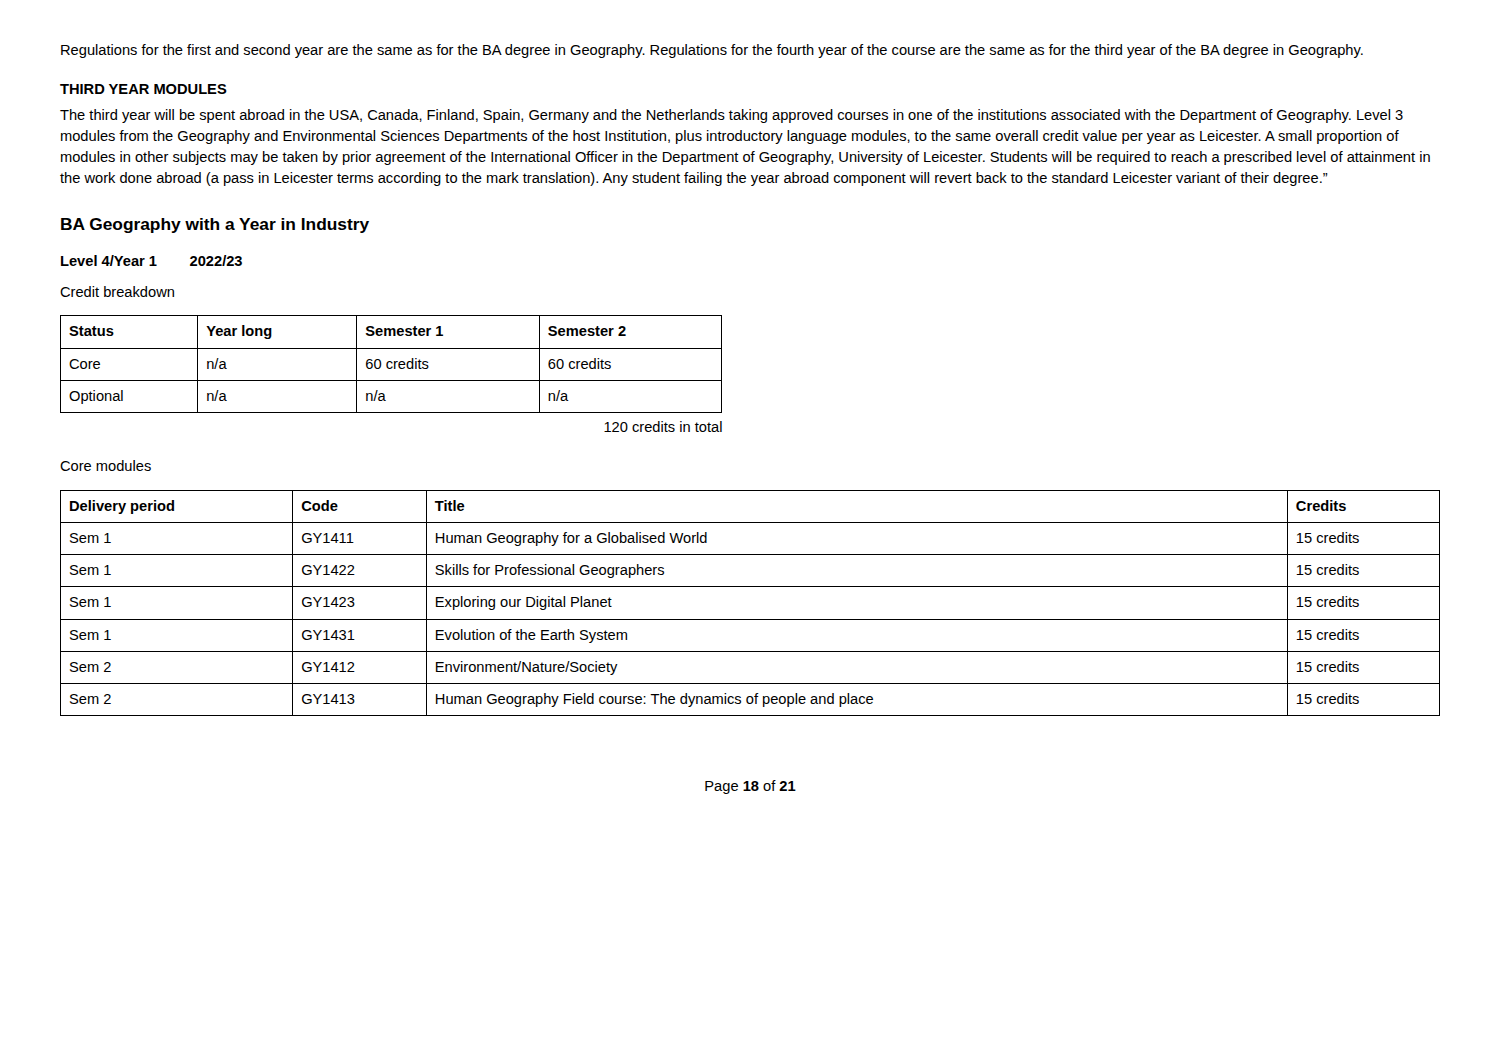Regulations for the first and second year are the same as for the BA degree in Geography. Regulations for the fourth year of the course are the same as for the third year of the BA degree in Geography.
THIRD YEAR MODULES
The third year will be spent abroad in the USA, Canada, Finland, Spain, Germany and the Netherlands taking approved courses in one of the institutions associated with the Department of Geography. Level 3 modules from the Geography and Environmental Sciences Departments of the host Institution, plus introductory language modules, to the same overall credit value per year as Leicester. A small proportion of modules in other subjects may be taken by prior agreement of the International Officer in the Department of Geography, University of Leicester. Students will be required to reach a prescribed level of attainment in the work done abroad (a pass in Leicester terms according to the mark translation). Any student failing the year abroad component will revert back to the standard Leicester variant of their degree.”
BA Geography with a Year in Industry
Level 4/Year 1 2022/23
Credit breakdown
| Status | Year long | Semester 1 | Semester 2 |
| --- | --- | --- | --- |
| Core | n/a | 60 credits | 60 credits |
| Optional | n/a | n/a | n/a |
120 credits in total
Core modules
| Delivery period | Code | Title | Credits |
| --- | --- | --- | --- |
| Sem 1 | GY1411 | Human Geography for a Globalised World | 15 credits |
| Sem 1 | GY1422 | Skills for Professional Geographers | 15 credits |
| Sem 1 | GY1423 | Exploring our Digital Planet | 15 credits |
| Sem 1 | GY1431 | Evolution of the Earth System | 15 credits |
| Sem 2 | GY1412 | Environment/Nature/Society | 15 credits |
| Sem 2 | GY1413 | Human Geography Field course: The dynamics of people and place | 15 credits |
Page 18 of 21